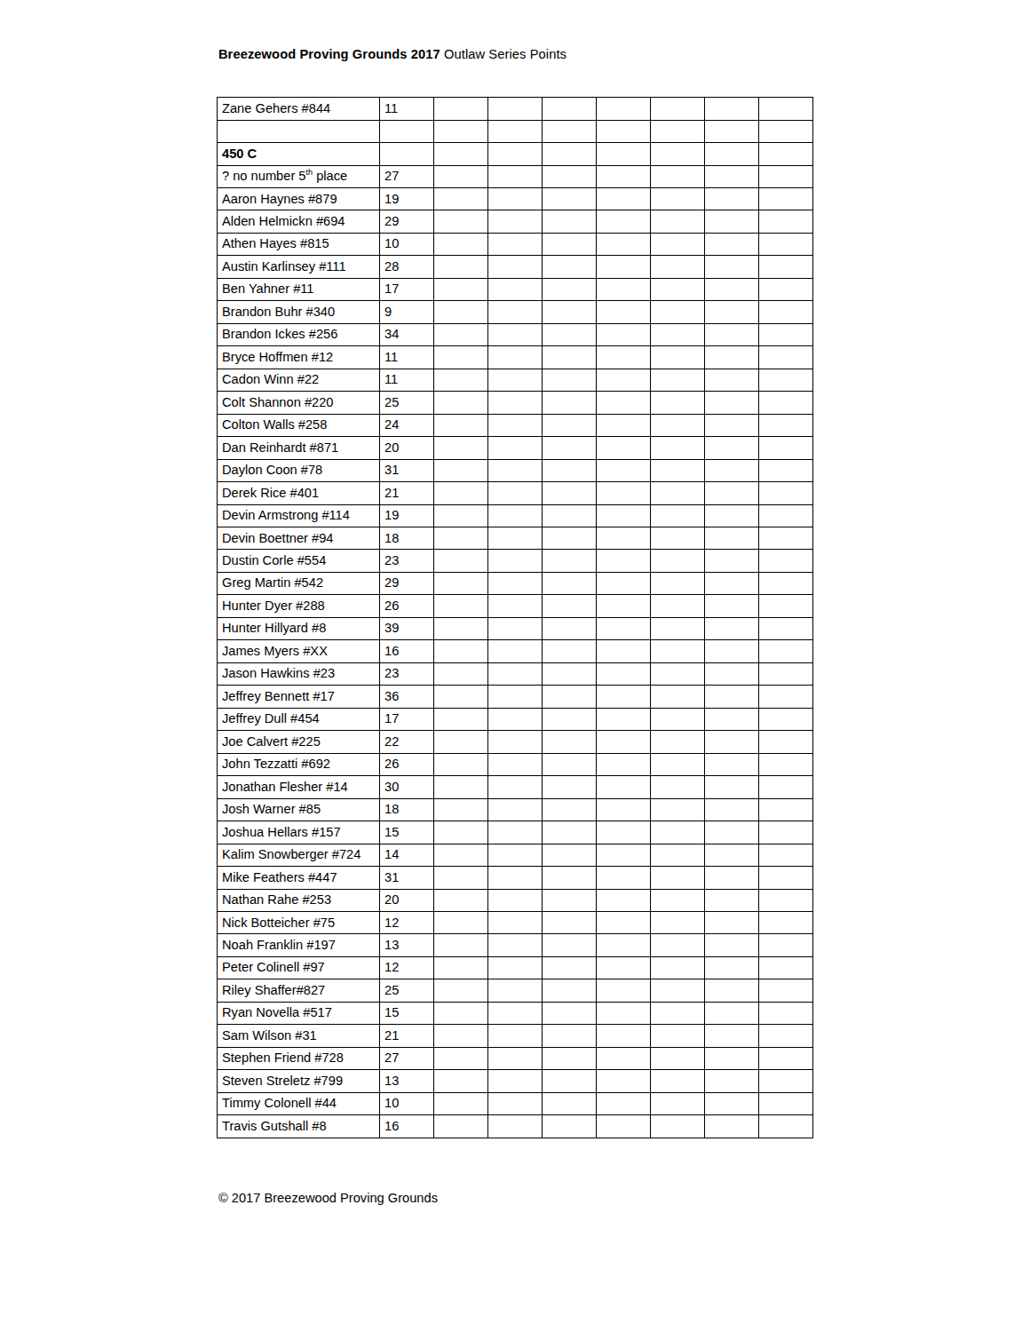Breezewood Proving Grounds 2017 Outlaw Series Points
| Zane Gehers #844 | 11 | | | | | | | |
| 450 C | | | | | | | | |
| ? no number 5 th place | 27 | | | | | | | |
| Aaron Haynes #879 | 19 | | | | | | | |
| Alden Helmickn #694 | 29 | | | | | | | |
| Athen Hayes #815 | 10 | | | | | | | |
| Austin Karlinsey #111 | 28 | | | | | | | |
| Ben Yahner #11 | 17 | | | | | | | |
| Brandon Buhr #340 | 9 | | | | | | | |
| Brandon Ickes #256 | 34 | | | | | | | |
| Bryce Hoffmen #12 | 11 | | | | | | | |
| Cadon Winn #22 | 11 | | | | | | | |
| Colt Shannon #220 | 25 | | | | | | | |
| Colton Walls #258 | 24 | | | | | | | |
| Dan Reinhardt #871 | 20 | | | | | | | |
| Daylon Coon #78 | 31 | | | | | | | |
| Derek Rice #401 | 21 | | | | | | | |
| Devin Armstrong #114 | 19 | | | | | | | |
| Devin Boettner #94 | 18 | | | | | | | |
| Dustin Corle #554 | 23 | | | | | | | |
| Greg Martin #542 | 29 | | | | | | | |
| Hunter Dyer #288 | 26 | | | | | | | |
| Hunter Hillyard #8 | 39 | | | | | | | |
| James Myers #XX | 16 | | | | | | | |
| Jason Hawkins #23 | 23 | | | | | | | |
| Jeffrey Bennett #17 | 36 | | | | | | | |
| Jeffrey Dull #454 | 17 | | | | | | | |
| Joe Calvert #225 | 22 | | | | | | | |
| John Tezzatti #692 | 26 | | | | | | | |
| Jonathan Flesher #14 | 30 | | | | | | | |
| Josh Warner #85 | 18 | | | | | | | |
| Joshua Hellars #157 | 15 | | | | | | | |
| Kalim Snowberger #724 | 14 | | | | | | | |
| Mike Feathers #447 | 31 | | | | | | | |
| Nathan Rahe #253 | 20 | | | | | | | |
| Nick Botteicher #75 | 12 | | | | | | | |
| Noah Franklin #197 | 13 | | | | | | | |
| Peter Colinell #97 | 12 | | | | | | | |
| Riley Shaffer#827 | 25 | | | | | | | |
| Ryan Novella #517 | 15 | | | | | | | |
| Sam Wilson #31 | 21 | | | | | | | |
| Stephen Friend #728 | 27 | | | | | | | |
| Steven Streletz #799 | 13 | | | | | | | |
| Timmy Colonell #44 | 10 | | | | | | | |
| Travis Gutshall #8 | 16 | | | | | | | |
© 2017 Breezewood Proving Grounds